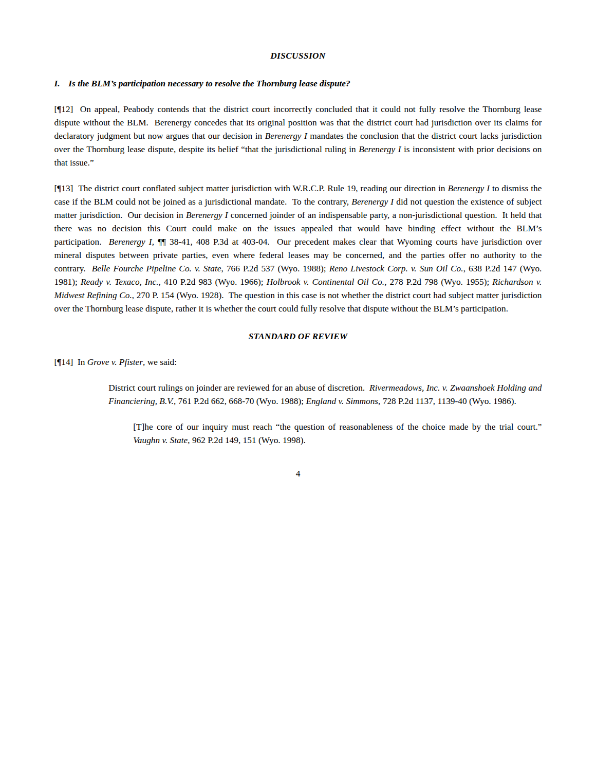DISCUSSION
I. Is the BLM’s participation necessary to resolve the Thornburg lease dispute?
[¶12] On appeal, Peabody contends that the district court incorrectly concluded that it could not fully resolve the Thornburg lease dispute without the BLM. Berenergy concedes that its original position was that the district court had jurisdiction over its claims for declaratory judgment but now argues that our decision in Berenergy I mandates the conclusion that the district court lacks jurisdiction over the Thornburg lease dispute, despite its belief “that the jurisdictional ruling in Berenergy I is inconsistent with prior decisions on that issue.”
[¶13] The district court conflated subject matter jurisdiction with W.R.C.P. Rule 19, reading our direction in Berenergy I to dismiss the case if the BLM could not be joined as a jurisdictional mandate. To the contrary, Berenergy I did not question the existence of subject matter jurisdiction. Our decision in Berenergy I concerned joinder of an indispensable party, a non-jurisdictional question. It held that there was no decision this Court could make on the issues appealed that would have binding effect without the BLM’s participation. Berenergy I, ¶¶ 38-41, 408 P.3d at 403-04. Our precedent makes clear that Wyoming courts have jurisdiction over mineral disputes between private parties, even where federal leases may be concerned, and the parties offer no authority to the contrary. Belle Fourche Pipeline Co. v. State, 766 P.2d 537 (Wyo. 1988); Reno Livestock Corp. v. Sun Oil Co., 638 P.2d 147 (Wyo. 1981); Ready v. Texaco, Inc., 410 P.2d 983 (Wyo. 1966); Holbrook v. Continental Oil Co., 278 P.2d 798 (Wyo. 1955); Richardson v. Midwest Refining Co., 270 P. 154 (Wyo. 1928). The question in this case is not whether the district court had subject matter jurisdiction over the Thornburg lease dispute, rather it is whether the court could fully resolve that dispute without the BLM’s participation.
STANDARD OF REVIEW
[¶14] In Grove v. Pfister, we said:
District court rulings on joinder are reviewed for an abuse of discretion. Rivermeadows, Inc. v. Zwaanshoek Holding and Financiering, B.V., 761 P.2d 662, 668-70 (Wyo. 1988); England v. Simmons, 728 P.2d 1137, 1139-40 (Wyo. 1986).
[T]he core of our inquiry must reach “the question of reasonableness of the choice made by the trial court.” Vaughn v. State, 962 P.2d 149, 151 (Wyo. 1998).
4